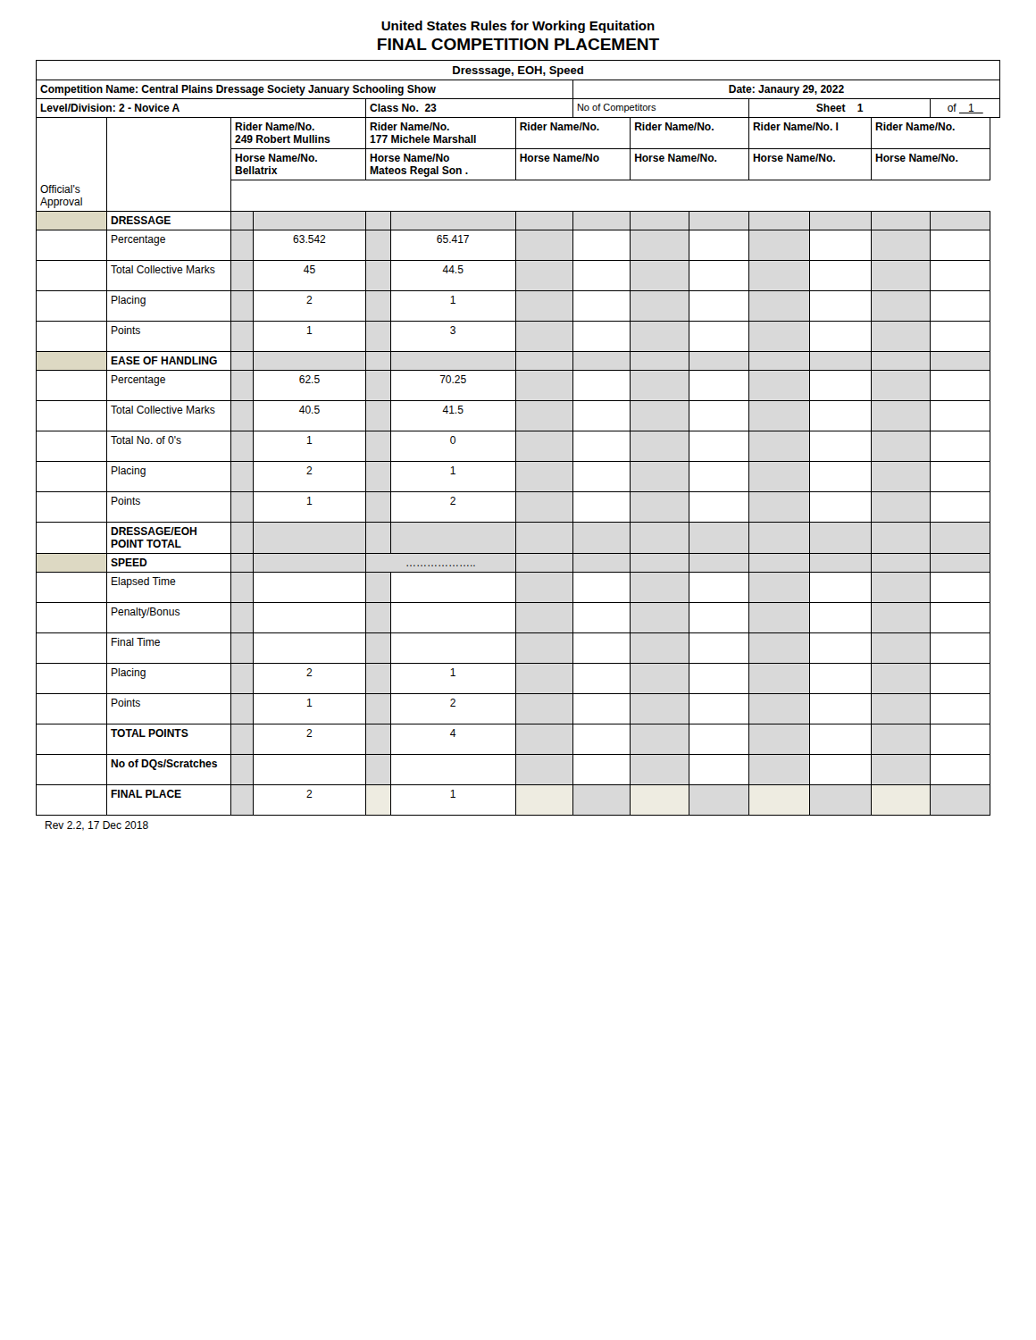United States Rules for Working Equitation
FINAL COMPETITION PLACEMENT
| Dresssage, EOH, Speed |
| Competition Name: Central Plains Dressage Society January Schooling Show | Date: Janaury 29, 2022 |
| Level/Division: 2 - Novice A | Class No. 23 | No of Competitors | Sheet 1 | of 1 |
| | | Rider Name/No. 249 Robert Mullins | Rider Name/No. 177 Michele Marshall | Rider Name/No. | Rider Name/No. | Rider Name/No. I | Rider Name/No. | |
| Horse Name/No. Bellatrix | Horse Name/No Mateos Regal Son . | Horse Name/No | Horse Name/No. | Horse Name/No. | Horse Name/No. | |
| Official's Approval | | |
| | DRESSAGE | | | | | | | | | | | | | |
| | Percentage | | 63.542 | | 65.417 | | | | | | | | | |
| | Total Collective Marks | | 45 | | 44.5 | | | | | | | | | |
| | Placing | | 2 | | 1 | | | | | | | | | |
| | Points | | 1 | | 3 | | | | | | | | | |
| | EASE OF HANDLING | | | | | | | | | | | | | |
| | Percentage | | 62.5 | | 70.25 | | | | | | | | | |
| | Total Collective Marks | | 40.5 | | 41.5 | | | | | | | | | |
| | Total No. of 0's | | 1 | | 0 | | | | | | | | | |
| | Placing | | 2 | | 1 | | | | | | | | | |
| | Points | | 1 | | 2 | | | | | | | | | |
| | DRESSAGE/EOH POINT TOTAL | | | | | | | | | | | | | |
| | SPEED | | | ……………….. | | | | | | | | | |
| | Elapsed Time | | | | | | | | | | | | | |
| | Penalty/Bonus | | | | | | | | | | | | | |
| | Final Time | | | | | | | | | | | | | |
| | Placing | | 2 | | 1 | | | | | | | | | |
| | Points | | 1 | | 2 | | | | | | | | | |
| | TOTAL POINTS | | 2 | | 4 | | | | | | | | | |
| | No of DQs/Scratches | | | | | | | | | | | | | |
| | FINAL PLACE | | 2 | | 1 | | | | | | | | | |
Rev 2.2, 17 Dec 2018